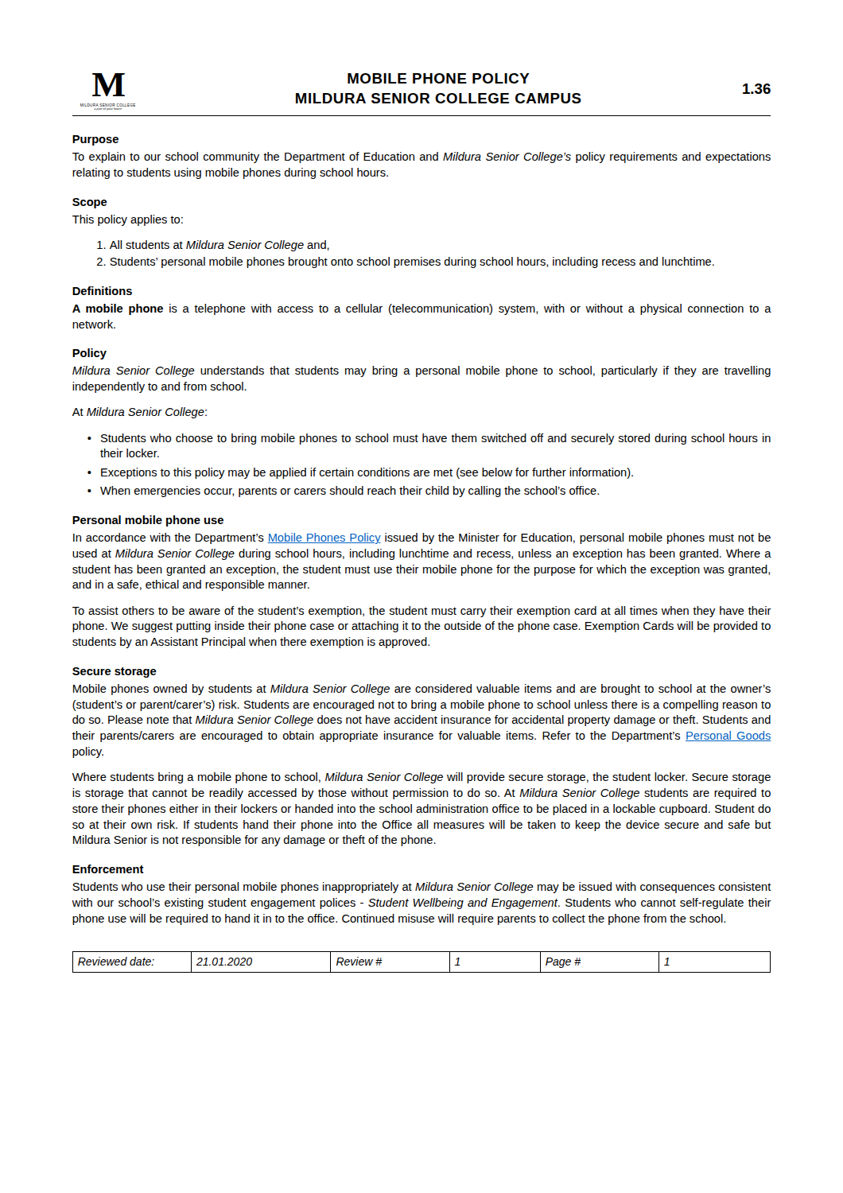M Mildura Senior College a part of your future
MOBILE PHONE POLICY MILDURA SENIOR COLLEGE CAMPUS
1.36
Purpose
To explain to our school community the Department of Education and Mildura Senior College’s policy requirements and expectations relating to students using mobile phones during school hours.
Scope
This policy applies to:
All students at Mildura Senior College and,
Students’ personal mobile phones brought onto school premises during school hours, including recess and lunchtime.
Definitions
A mobile phone is a telephone with access to a cellular (telecommunication) system, with or without a physical connection to a network.
Policy
Mildura Senior College understands that students may bring a personal mobile phone to school, particularly if they are travelling independently to and from school.
At Mildura Senior College:
Students who choose to bring mobile phones to school must have them switched off and securely stored during school hours in their locker.
Exceptions to this policy may be applied if certain conditions are met (see below for further information).
When emergencies occur, parents or carers should reach their child by calling the school’s office.
Personal mobile phone use
In accordance with the Department’s Mobile Phones Policy issued by the Minister for Education, personal mobile phones must not be used at Mildura Senior College during school hours, including lunchtime and recess, unless an exception has been granted. Where a student has been granted an exception, the student must use their mobile phone for the purpose for which the exception was granted, and in a safe, ethical and responsible manner.
To assist others to be aware of the student’s exemption, the student must carry their exemption card at all times when they have their phone. We suggest putting inside their phone case or attaching it to the outside of the phone case. Exemption Cards will be provided to students by an Assistant Principal when there exemption is approved.
Secure storage
Mobile phones owned by students at Mildura Senior College are considered valuable items and are brought to school at the owner’s (student’s or parent/carer’s) risk. Students are encouraged not to bring a mobile phone to school unless there is a compelling reason to do so. Please note that Mildura Senior College does not have accident insurance for accidental property damage or theft. Students and their parents/carers are encouraged to obtain appropriate insurance for valuable items. Refer to the Department’s Personal Goods policy.
Where students bring a mobile phone to school, Mildura Senior College will provide secure storage, the student locker. Secure storage is storage that cannot be readily accessed by those without permission to do so. At Mildura Senior College students are required to store their phones either in their lockers or handed into the school administration office to be placed in a lockable cupboard. Student do so at their own risk. If students hand their phone into the Office all measures will be taken to keep the device secure and safe but Mildura Senior is not responsible for any damage or theft of the phone.
Enforcement
Students who use their personal mobile phones inappropriately at Mildura Senior College may be issued with consequences consistent with our school’s existing student engagement polices - Student Wellbeing and Engagement. Students who cannot self-regulate their phone use will be required to hand it in to the office. Continued misuse will require parents to collect the phone from the school.
| Reviewed date: | 21.01.2020 | Review # | 1 | Page # | 1 |